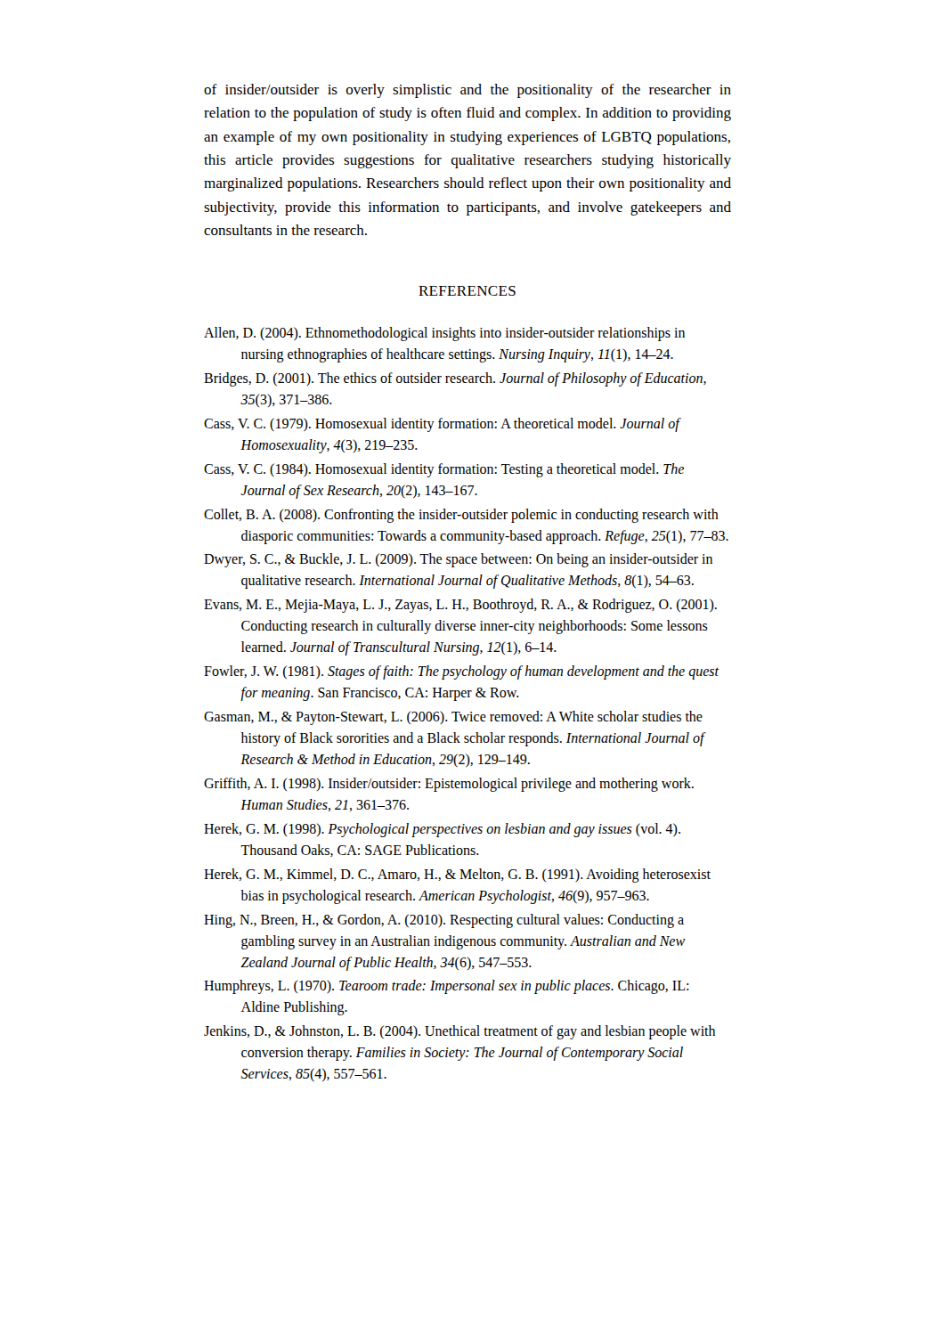of insider/outsider is overly simplistic and the positionality of the researcher in relation to the population of study is often fluid and complex. In addition to providing an example of my own positionality in studying experiences of LGBTQ populations, this article provides suggestions for qualitative researchers studying historically marginalized populations. Researchers should reflect upon their own positionality and subjectivity, provide this information to participants, and involve gatekeepers and consultants in the research.
REFERENCES
Allen, D. (2004). Ethnomethodological insights into insider-outsider relationships in nursing ethnographies of healthcare settings. Nursing Inquiry, 11(1), 14–24.
Bridges, D. (2001). The ethics of outsider research. Journal of Philosophy of Education, 35(3), 371–386.
Cass, V. C. (1979). Homosexual identity formation: A theoretical model. Journal of Homosexuality, 4(3), 219–235.
Cass, V. C. (1984). Homosexual identity formation: Testing a theoretical model. The Journal of Sex Research, 20(2), 143–167.
Collet, B. A. (2008). Confronting the insider-outsider polemic in conducting research with diasporic communities: Towards a community-based approach. Refuge, 25(1), 77–83.
Dwyer, S. C., & Buckle, J. L. (2009). The space between: On being an insider-outsider in qualitative research. International Journal of Qualitative Methods, 8(1), 54–63.
Evans, M. E., Mejia-Maya, L. J., Zayas, L. H., Boothroyd, R. A., & Rodriguez, O. (2001). Conducting research in culturally diverse inner-city neighborhoods: Some lessons learned. Journal of Transcultural Nursing, 12(1), 6–14.
Fowler, J. W. (1981). Stages of faith: The psychology of human development and the quest for meaning. San Francisco, CA: Harper & Row.
Gasman, M., & Payton-Stewart, L. (2006). Twice removed: A White scholar studies the history of Black sororities and a Black scholar responds. International Journal of Research & Method in Education, 29(2), 129–149.
Griffith, A. I. (1998). Insider/outsider: Epistemological privilege and mothering work. Human Studies, 21, 361–376.
Herek, G. M. (1998). Psychological perspectives on lesbian and gay issues (vol. 4). Thousand Oaks, CA: SAGE Publications.
Herek, G. M., Kimmel, D. C., Amaro, H., & Melton, G. B. (1991). Avoiding heterosexist bias in psychological research. American Psychologist, 46(9), 957–963.
Hing, N., Breen, H., & Gordon, A. (2010). Respecting cultural values: Conducting a gambling survey in an Australian indigenous community. Australian and New Zealand Journal of Public Health, 34(6), 547–553.
Humphreys, L. (1970). Tearoom trade: Impersonal sex in public places. Chicago, IL: Aldine Publishing.
Jenkins, D., & Johnston, L. B. (2004). Unethical treatment of gay and lesbian people with conversion therapy. Families in Society: The Journal of Contemporary Social Services, 85(4), 557–561.